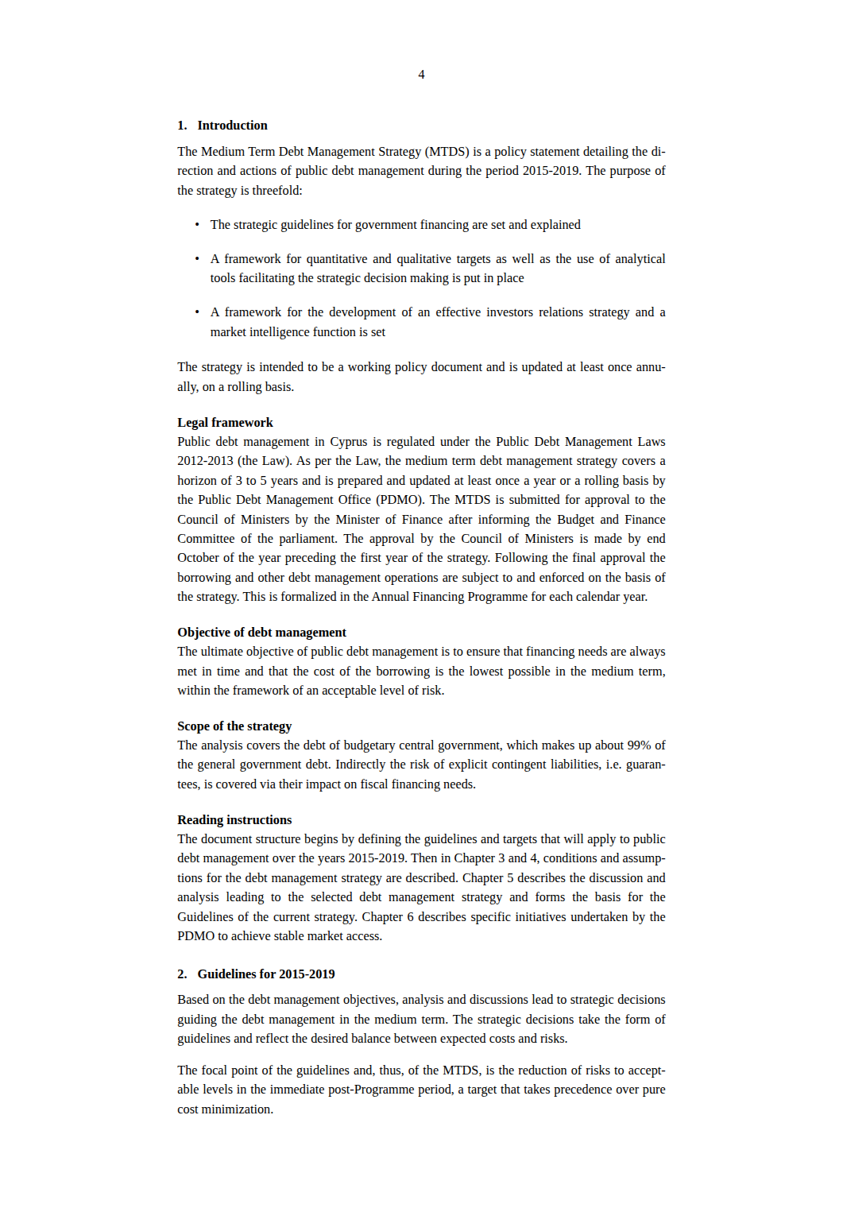4
1. Introduction
The Medium Term Debt Management Strategy (MTDS) is a policy statement detailing the direction and actions of public debt management during the period 2015-2019. The purpose of the strategy is threefold:
The strategic guidelines for government financing are set and explained
A framework for quantitative and qualitative targets as well as the use of analytical tools facilitating the strategic decision making is put in place
A framework for the development of an effective investors relations strategy and a market intelligence function is set
The strategy is intended to be a working policy document and is updated at least once annually, on a rolling basis.
Legal framework
Public debt management in Cyprus is regulated under the Public Debt Management Laws 2012-2013 (the Law). As per the Law, the medium term debt management strategy covers a horizon of 3 to 5 years and is prepared and updated at least once a year or a rolling basis by the Public Debt Management Office (PDMO). The MTDS is submitted for approval to the Council of Ministers by the Minister of Finance after informing the Budget and Finance Committee of the parliament. The approval by the Council of Ministers is made by end October of the year preceding the first year of the strategy. Following the final approval the borrowing and other debt management operations are subject to and enforced on the basis of the strategy. This is formalized in the Annual Financing Programme for each calendar year.
Objective of debt management
The ultimate objective of public debt management is to ensure that financing needs are always met in time and that the cost of the borrowing is the lowest possible in the medium term, within the framework of an acceptable level of risk.
Scope of the strategy
The analysis covers the debt of budgetary central government, which makes up about 99% of the general government debt. Indirectly the risk of explicit contingent liabilities, i.e. guarantees, is covered via their impact on fiscal financing needs.
Reading instructions
The document structure begins by defining the guidelines and targets that will apply to public debt management over the years 2015-2019. Then in Chapter 3 and 4, conditions and assumptions for the debt management strategy are described. Chapter 5 describes the discussion and analysis leading to the selected debt management strategy and forms the basis for the Guidelines of the current strategy. Chapter 6 describes specific initiatives undertaken by the PDMO to achieve stable market access.
2. Guidelines for 2015-2019
Based on the debt management objectives, analysis and discussions lead to strategic decisions guiding the debt management in the medium term. The strategic decisions take the form of guidelines and reflect the desired balance between expected costs and risks.
The focal point of the guidelines and, thus, of the MTDS, is the reduction of risks to acceptable levels in the immediate post-Programme period, a target that takes precedence over pure cost minimization.